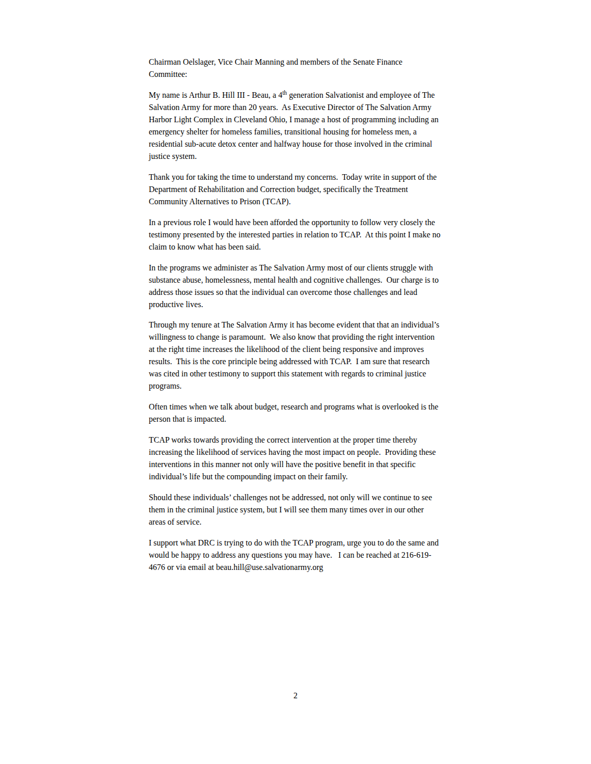Chairman Oelslager, Vice Chair Manning and members of the Senate Finance Committee:
My name is Arthur B. Hill III - Beau, a 4th generation Salvationist and employee of The Salvation Army for more than 20 years. As Executive Director of The Salvation Army Harbor Light Complex in Cleveland Ohio, I manage a host of programming including an emergency shelter for homeless families, transitional housing for homeless men, a residential sub-acute detox center and halfway house for those involved in the criminal justice system.
Thank you for taking the time to understand my concerns. Today write in support of the Department of Rehabilitation and Correction budget, specifically the Treatment Community Alternatives to Prison (TCAP).
In a previous role I would have been afforded the opportunity to follow very closely the testimony presented by the interested parties in relation to TCAP. At this point I make no claim to know what has been said.
In the programs we administer as The Salvation Army most of our clients struggle with substance abuse, homelessness, mental health and cognitive challenges. Our charge is to address those issues so that the individual can overcome those challenges and lead productive lives.
Through my tenure at The Salvation Army it has become evident that that an individual’s willingness to change is paramount. We also know that providing the right intervention at the right time increases the likelihood of the client being responsive and improves results. This is the core principle being addressed with TCAP. I am sure that research was cited in other testimony to support this statement with regards to criminal justice programs.
Often times when we talk about budget, research and programs what is overlooked is the person that is impacted.
TCAP works towards providing the correct intervention at the proper time thereby increasing the likelihood of services having the most impact on people. Providing these interventions in this manner not only will have the positive benefit in that specific individual’s life but the compounding impact on their family.
Should these individuals’ challenges not be addressed, not only will we continue to see them in the criminal justice system, but I will see them many times over in our other areas of service.
I support what DRC is trying to do with the TCAP program, urge you to do the same and would be happy to address any questions you may have. I can be reached at 216-619-4676 or via email at beau.hill@use.salvationarmy.org
2